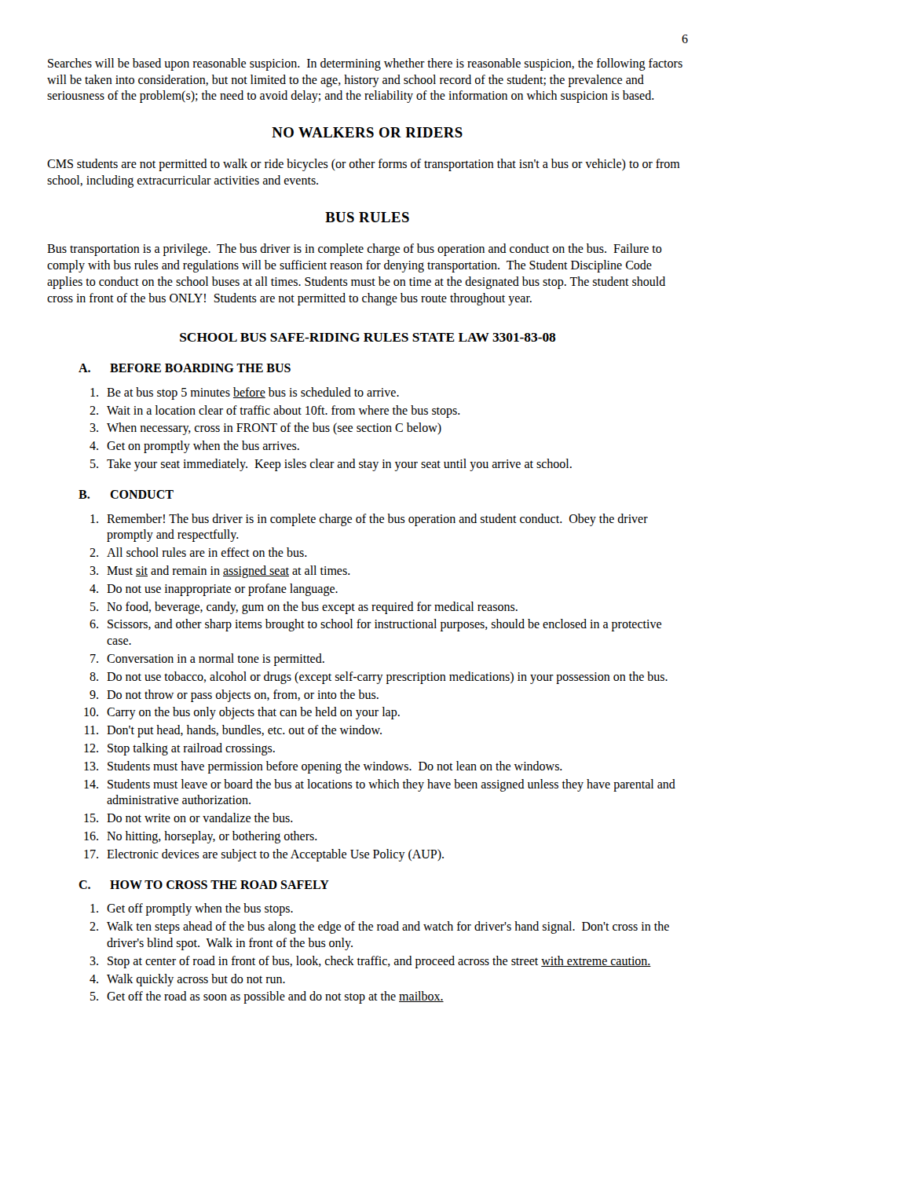6
Searches will be based upon reasonable suspicion. In determining whether there is reasonable suspicion, the following factors will be taken into consideration, but not limited to the age, history and school record of the student; the prevalence and seriousness of the problem(s); the need to avoid delay; and the reliability of the information on which suspicion is based.
NO WALKERS OR RIDERS
CMS students are not permitted to walk or ride bicycles (or other forms of transportation that isn't a bus or vehicle) to or from school, including extracurricular activities and events.
BUS RULES
Bus transportation is a privilege. The bus driver is in complete charge of bus operation and conduct on the bus. Failure to comply with bus rules and regulations will be sufficient reason for denying transportation. The Student Discipline Code applies to conduct on the school buses at all times. Students must be on time at the designated bus stop. The student should cross in front of the bus ONLY! Students are not permitted to change bus route throughout year.
SCHOOL BUS SAFE-RIDING RULES STATE LAW 3301-83-08
A. BEFORE BOARDING THE BUS
Be at bus stop 5 minutes before bus is scheduled to arrive.
Wait in a location clear of traffic about 10ft. from where the bus stops.
When necessary, cross in FRONT of the bus (see section C below)
Get on promptly when the bus arrives.
Take your seat immediately. Keep isles clear and stay in your seat until you arrive at school.
B. CONDUCT
Remember! The bus driver is in complete charge of the bus operation and student conduct. Obey the driver promptly and respectfully.
All school rules are in effect on the bus.
Must sit and remain in assigned seat at all times.
Do not use inappropriate or profane language.
No food, beverage, candy, gum on the bus except as required for medical reasons.
Scissors, and other sharp items brought to school for instructional purposes, should be enclosed in a protective case.
Conversation in a normal tone is permitted.
Do not use tobacco, alcohol or drugs (except self-carry prescription medications) in your possession on the bus.
Do not throw or pass objects on, from, or into the bus.
Carry on the bus only objects that can be held on your lap.
Don't put head, hands, bundles, etc. out of the window.
Stop talking at railroad crossings.
Students must have permission before opening the windows. Do not lean on the windows.
Students must leave or board the bus at locations to which they have been assigned unless they have parental and administrative authorization.
Do not write on or vandalize the bus.
No hitting, horseplay, or bothering others.
Electronic devices are subject to the Acceptable Use Policy (AUP).
C. HOW TO CROSS THE ROAD SAFELY
Get off promptly when the bus stops.
Walk ten steps ahead of the bus along the edge of the road and watch for driver's hand signal. Don't cross in the driver's blind spot. Walk in front of the bus only.
Stop at center of road in front of bus, look, check traffic, and proceed across the street with extreme caution.
Walk quickly across but do not run.
Get off the road as soon as possible and do not stop at the mailbox.